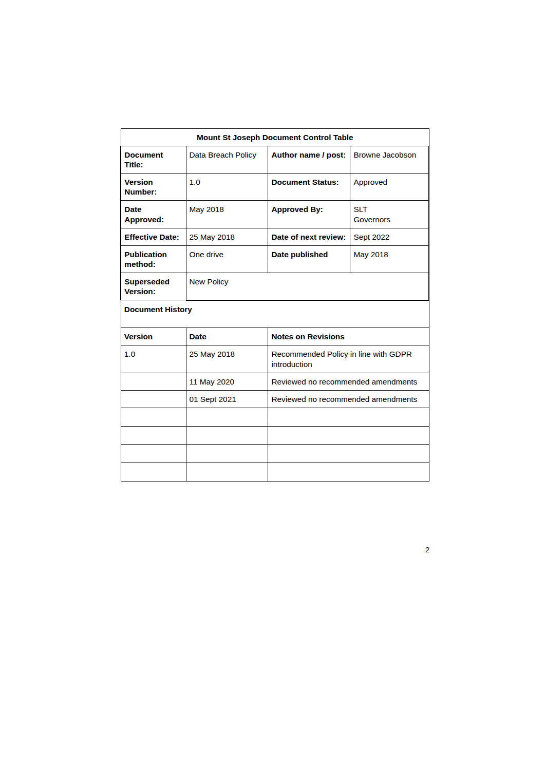| Mount St Joseph Document Control Table |
| Document Title: | Data Breach Policy | Author name / post: | Browne Jacobson |
| Version Number: | 1.0 | Document Status: | Approved |
| Date Approved: | May 2018 | Approved By: | SLT Governors |
| Effective Date: | 25 May 2018 | Date of next review: | Sept 2022 |
| Publication method: | One drive | Date published | May 2018 |
| Superseded Version: | New Policy |
| Document History |
| Version | Date | Notes on Revisions |
| 1.0 | 25 May 2018 | Recommended Policy in line with GDPR introduction |
| | 11 May 2020 | Reviewed no recommended amendments |
| | 01 Sept 2021 | Reviewed no recommended amendments |
2